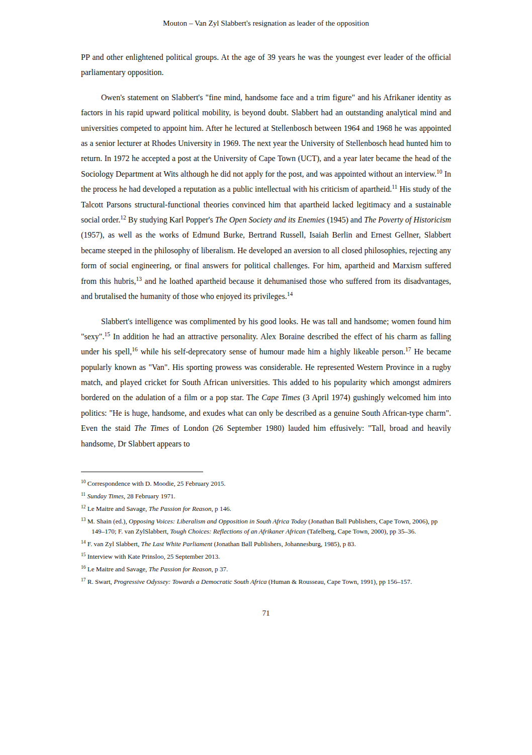Mouton – Van Zyl Slabbert's resignation as leader of the opposition
PP and other enlightened political groups. At the age of 39 years he was the youngest ever leader of the official parliamentary opposition.
Owen's statement on Slabbert's "fine mind, handsome face and a trim figure" and his Afrikaner identity as factors in his rapid upward political mobility, is beyond doubt. Slabbert had an outstanding analytical mind and universities competed to appoint him. After he lectured at Stellenbosch between 1964 and 1968 he was appointed as a senior lecturer at Rhodes University in 1969. The next year the University of Stellenbosch head hunted him to return. In 1972 he accepted a post at the University of Cape Town (UCT), and a year later became the head of the Sociology Department at Wits although he did not apply for the post, and was appointed without an interview.10 In the process he had developed a reputation as a public intellectual with his criticism of apartheid.11 His study of the Talcott Parsons structural-functional theories convinced him that apartheid lacked legitimacy and a sustainable social order.12 By studying Karl Popper's The Open Society and its Enemies (1945) and The Poverty of Historicism (1957), as well as the works of Edmund Burke, Bertrand Russell, Isaiah Berlin and Ernest Gellner, Slabbert became steeped in the philosophy of liberalism. He developed an aversion to all closed philosophies, rejecting any form of social engineering, or final answers for political challenges. For him, apartheid and Marxism suffered from this hubris,13 and he loathed apartheid because it dehumanised those who suffered from its disadvantages, and brutalised the humanity of those who enjoyed its privileges.14
Slabbert's intelligence was complimented by his good looks. He was tall and handsome; women found him "sexy".15 In addition he had an attractive personality. Alex Boraine described the effect of his charm as falling under his spell,16 while his self-deprecatory sense of humour made him a highly likeable person.17 He became popularly known as "Van". His sporting prowess was considerable. He represented Western Province in a rugby match, and played cricket for South African universities. This added to his popularity which amongst admirers bordered on the adulation of a film or a pop star. The Cape Times (3 April 1974) gushingly welcomed him into politics: "He is huge, handsome, and exudes what can only be described as a genuine South African-type charm". Even the staid The Times of London (26 September 1980) lauded him effusively: "Tall, broad and heavily handsome, Dr Slabbert appears to
10 Correspondence with D. Moodie, 25 February 2015.
11 Sunday Times, 28 February 1971.
12 Le Maitre and Savage, The Passion for Reason, p 146.
13 M. Shain (ed.), Opposing Voices: Liberalism and Opposition in South Africa Today (Jonathan Ball Publishers, Cape Town, 2006), pp 149–170; F. van ZylSlabbert, Tough Choices: Reflections of an Afrikaner African (Tafelberg, Cape Town, 2000), pp 35–36.
14 F. van Zyl Slabbert, The Last White Parliament (Jonathan Ball Publishers, Johannesburg, 1985), p 83.
15 Interview with Kate Prinsloo, 25 September 2013.
16 Le Maitre and Savage, The Passion for Reason, p 37.
17 R. Swart, Progressive Odyssey: Towards a Democratic South Africa (Human & Rousseau, Cape Town, 1991), pp 156–157.
71